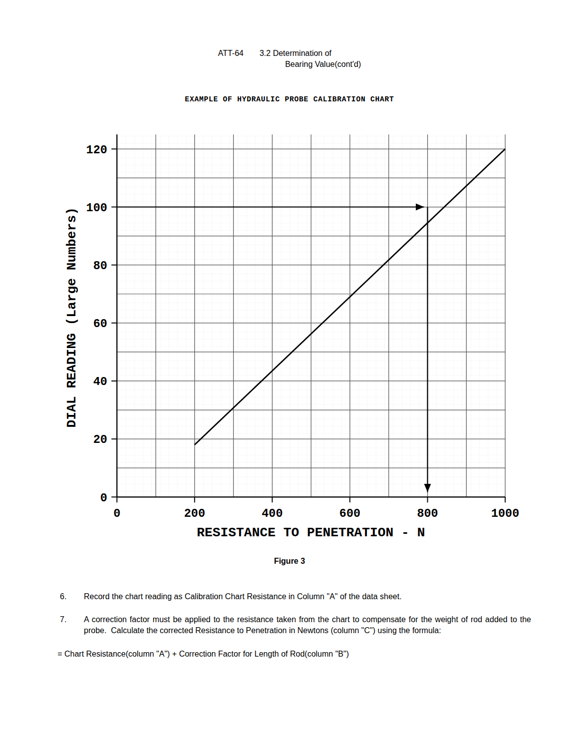ATT-64
3.2 Determination of Bearing Value(cont'd)
EXAMPLE OF HYDRAULIC PROBE CALIBRATION CHART
0 20 40 60 80 100 120 0 200 400 600 800 1000 DIAL READING (Large Numbers) RESISTANCE TO PENETRATION - N
Figure 3
6. Record the chart reading as Calibration Chart Resistance in Column "A" of the data sheet.
7. A correction factor must be applied to the resistance taken from the chart to compensate for the weight of rod added to the probe. Calculate the corrected Resistance to Penetration in Newtons (column "C") using the formula:
= Chart Resistance(column "A") + Correction Factor for Length of Rod(column "B")